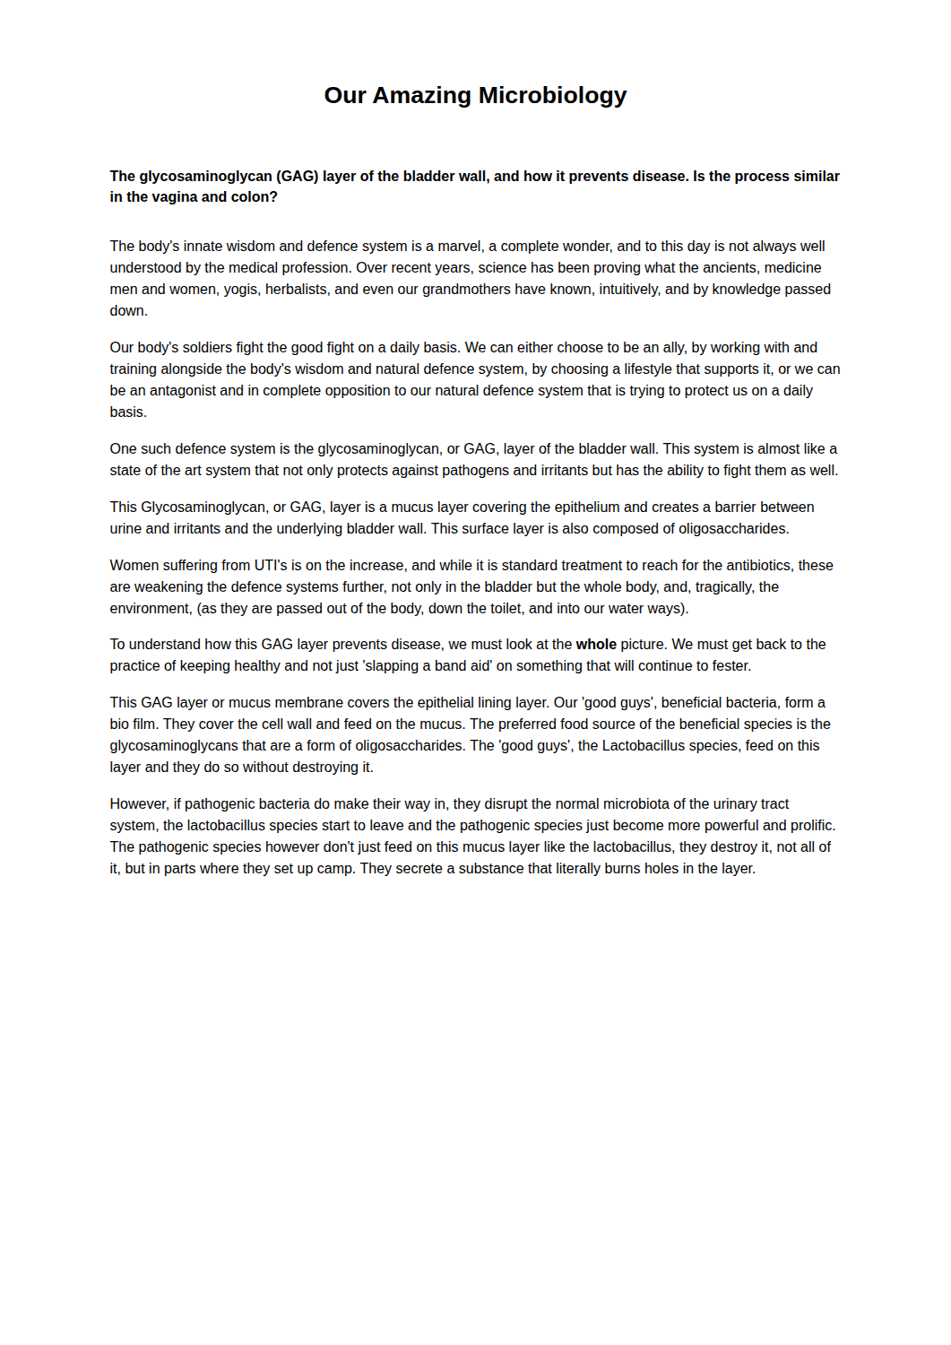Our Amazing Microbiology
The glycosaminoglycan (GAG) layer of the bladder wall, and how it prevents disease. Is the process similar in the vagina and colon?
The body's innate wisdom and defence system is a marvel, a complete wonder, and to this day is not always well understood by the medical profession. Over recent years, science has been proving what the ancients, medicine men and women, yogis, herbalists, and even our grandmothers have known, intuitively, and by knowledge passed down.
Our body's soldiers fight the good fight on a daily basis. We can either choose to be an ally, by working with and training alongside the body's wisdom and natural defence system, by choosing a lifestyle that supports it, or we can be an antagonist and in complete opposition to our natural defence system that is trying to protect us on a daily basis.
One such defence system is the glycosaminoglycan, or GAG, layer of the bladder wall. This system is almost like a state of the art system that not only protects against pathogens and irritants but has the ability to fight them as well.
This Glycosaminoglycan, or GAG, layer is a mucus layer covering the epithelium and creates a barrier between urine and irritants and the underlying bladder wall. This surface layer is also composed of oligosaccharides.
Women suffering from UTI's is on the increase, and while it is standard treatment to reach for the antibiotics, these are weakening the defence systems further, not only in the bladder but the whole body, and, tragically, the environment, (as they are passed out of the body, down the toilet, and into our water ways).
To understand how this GAG layer prevents disease, we must look at the whole picture. We must get back to the practice of keeping healthy and not just 'slapping a band aid' on something that will continue to fester.
This GAG layer or mucus membrane covers the epithelial lining layer. Our 'good guys', beneficial bacteria, form a bio film. They cover the cell wall and feed on the mucus. The preferred food source of the beneficial species is the glycosaminoglycans that are a form of oligosaccharides. The 'good guys', the Lactobacillus species, feed on this layer and they do so without destroying it.
However, if pathogenic bacteria do make their way in, they disrupt the normal microbiota of the urinary tract system, the lactobacillus species start to leave and the pathogenic species just become more powerful and prolific. The pathogenic species however don't just feed on this mucus layer like the lactobacillus, they destroy it, not all of it, but in parts where they set up camp. They secrete a substance that literally burns holes in the layer.